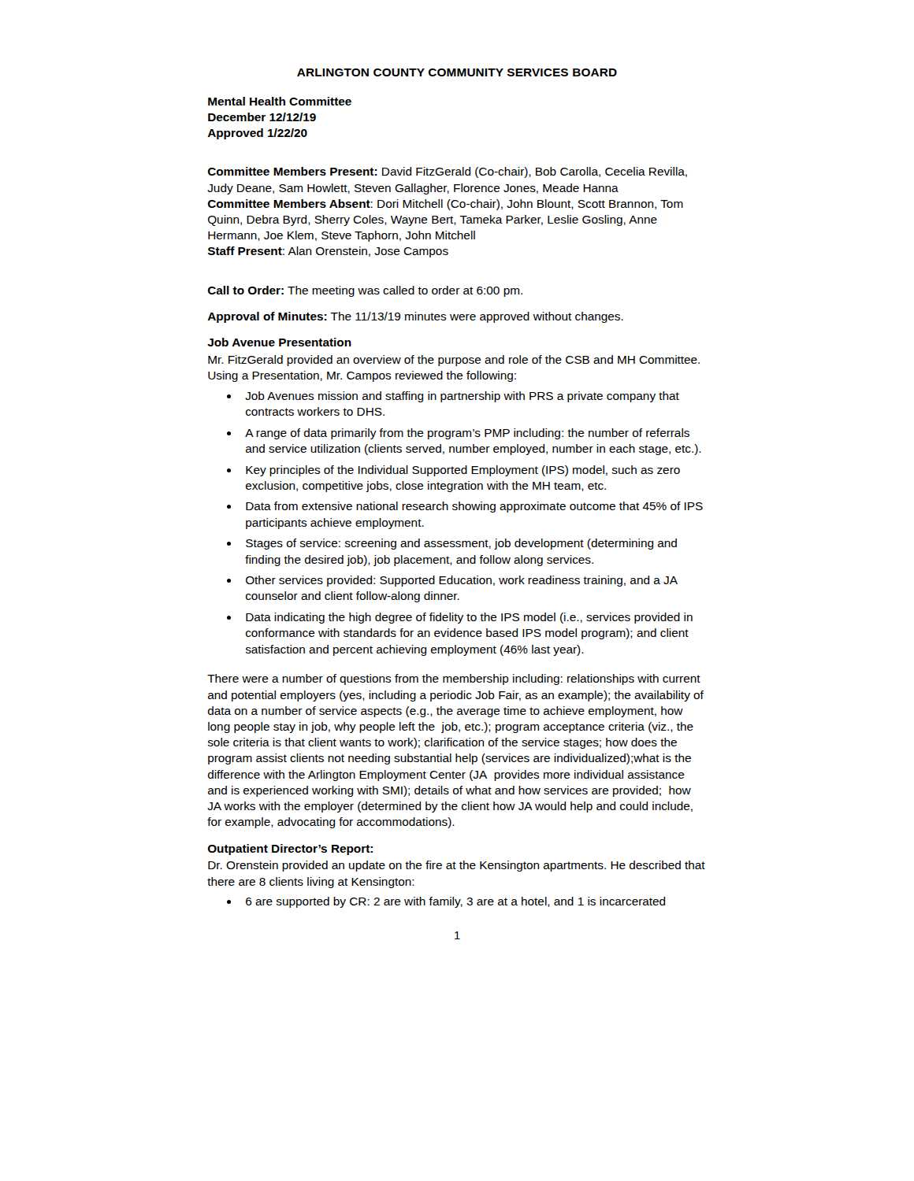ARLINGTON COUNTY COMMUNITY SERVICES BOARD
Mental Health Committee
December 12/12/19
Approved 1/22/20
Committee Members Present: David FitzGerald (Co-chair), Bob Carolla, Cecelia Revilla, Judy Deane, Sam Howlett, Steven Gallagher, Florence Jones, Meade Hanna
Committee Members Absent: Dori Mitchell (Co-chair), John Blount, Scott Brannon, Tom Quinn, Debra Byrd, Sherry Coles, Wayne Bert, Tameka Parker, Leslie Gosling, Anne Hermann, Joe Klem, Steve Taphorn, John Mitchell
Staff Present: Alan Orenstein, Jose Campos
Call to Order: The meeting was called to order at 6:00 pm.
Approval of Minutes: The 11/13/19 minutes were approved without changes.
Job Avenue Presentation
Mr. FitzGerald provided an overview of the purpose and role of the CSB and MH Committee. Using a Presentation, Mr. Campos reviewed the following:
Job Avenues mission and staffing in partnership with PRS a private company that contracts workers to DHS.
A range of data primarily from the program’s PMP including: the number of referrals and service utilization (clients served, number employed, number in each stage, etc.).
Key principles of the Individual Supported Employment (IPS) model, such as zero exclusion, competitive jobs, close integration with the MH team, etc.
Data from extensive national research showing approximate outcome that 45% of IPS participants achieve employment.
Stages of service: screening and assessment, job development (determining and finding the desired job), job placement, and follow along services.
Other services provided: Supported Education, work readiness training, and a JA counselor and client follow-along dinner.
Data indicating the high degree of fidelity to the IPS model (i.e., services provided in conformance with standards for an evidence based IPS model program); and client satisfaction and percent achieving employment (46% last year).
There were a number of questions from the membership including: relationships with current and potential employers (yes, including a periodic Job Fair, as an example); the availability of data on a number of service aspects (e.g., the average time to achieve employment, how long people stay in job, why people left the job, etc.); program acceptance criteria (viz., the sole criteria is that client wants to work); clarification of the service stages; how does the program assist clients not needing substantial help (services are individualized);what is the difference with the Arlington Employment Center (JA provides more individual assistance and is experienced working with SMI); details of what and how services are provided; how JA works with the employer (determined by the client how JA would help and could include, for example, advocating for accommodations).
Outpatient Director’s Report:
Dr. Orenstein provided an update on the fire at the Kensington apartments. He described that there are 8 clients living at Kensington:
6 are supported by CR: 2 are with family, 3 are at a hotel, and 1 is incarcerated
1